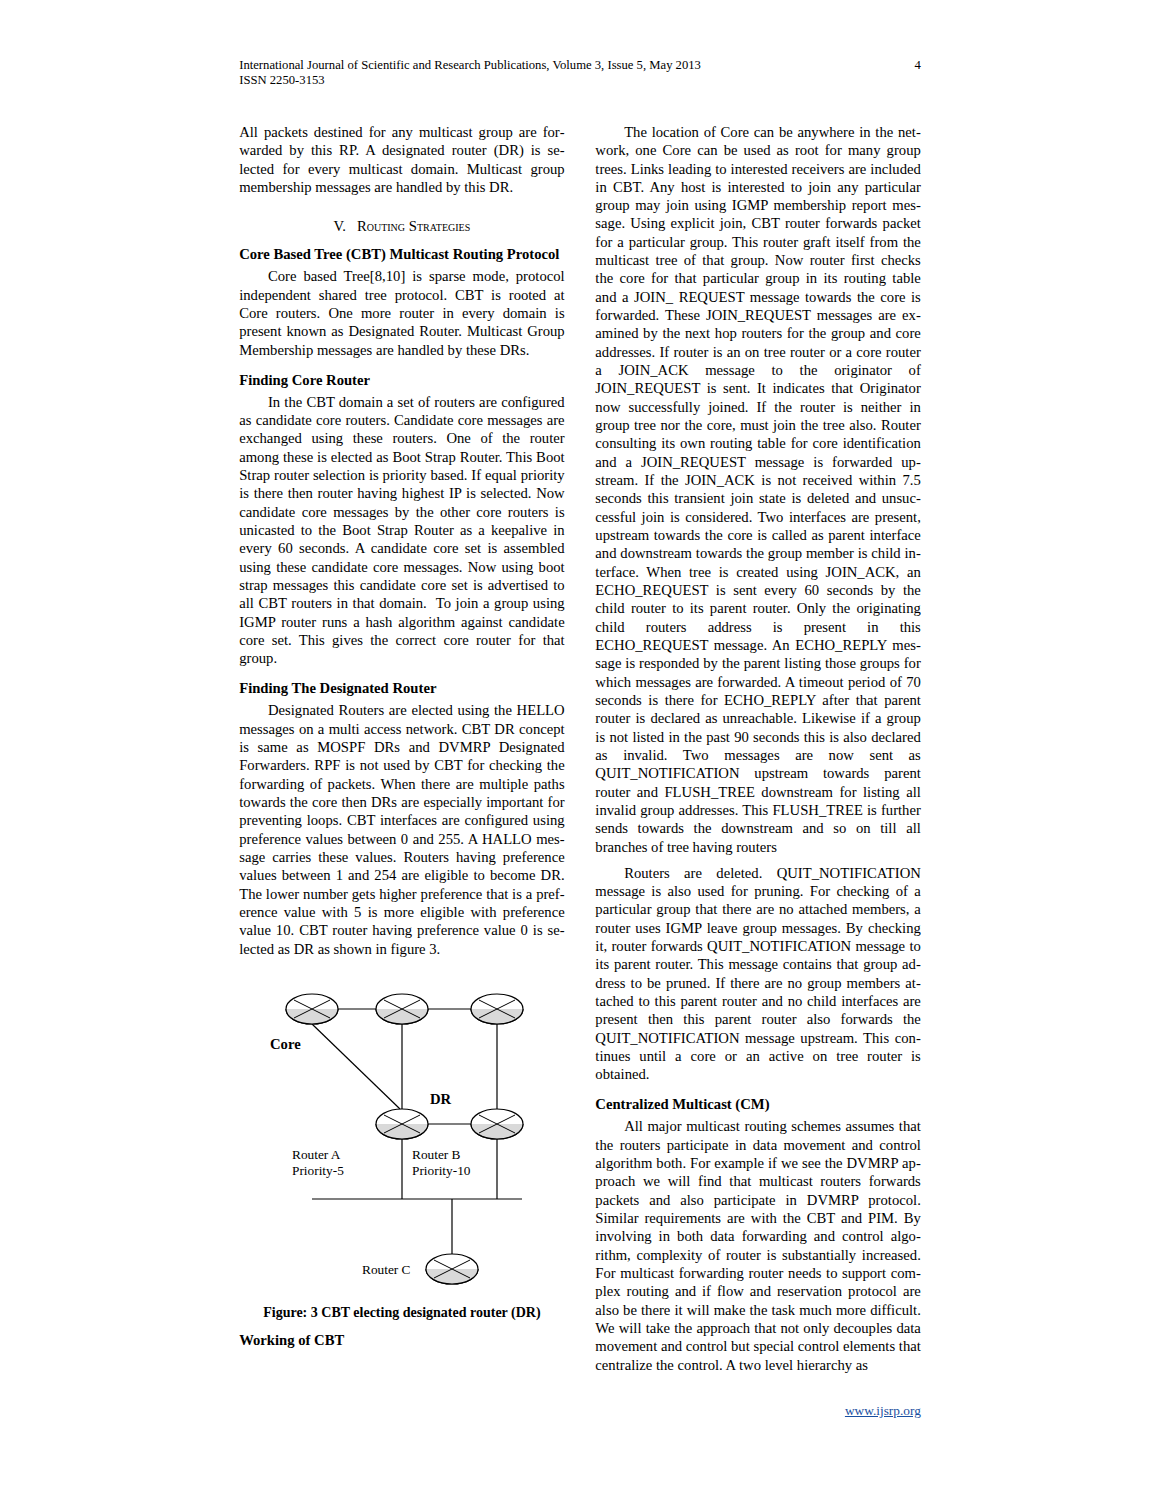International Journal of Scientific and Research Publications, Volume 3, Issue 5, May 2013
ISSN 2250-3153
4
All packets destined for any multicast group are forwarded by this RP. A designated router (DR) is selected for every multicast domain. Multicast group membership messages are handled by this DR.
V. Routing Strategies
Core Based Tree (CBT) Multicast Routing Protocol
Core based Tree[8,10] is sparse mode, protocol independent shared tree protocol. CBT is rooted at Core routers. One more router in every domain is present known as Designated Router. Multicast Group Membership messages are handled by these DRs.
Finding Core Router
In the CBT domain a set of routers are configured as candidate core routers. Candidate core messages are exchanged using these routers. One of the router among these is elected as Boot Strap Router. This Boot Strap router selection is priority based. If equal priority is there then router having highest IP is selected. Now candidate core messages by the other core routers is unicasted to the Boot Strap Router as a keepalive in every 60 seconds. A candidate core set is assembled using these candidate core messages. Now using boot strap messages this candidate core set is advertised to all CBT routers in that domain. To join a group using IGMP router runs a hash algorithm against candidate core set. This gives the correct core router for that group.
Finding The Designated Router
Designated Routers are elected using the HELLO messages on a multi access network. CBT DR concept is same as MOSPF DRs and DVMRP Designated Forwarders. RPF is not used by CBT for checking the forwarding of packets. When there are multiple paths towards the core then DRs are especially important for preventing loops. CBT interfaces are configured using preference values between 0 and 255. A HALLO message carries these values. Routers having preference values between 1 and 254 are eligible to become DR. The lower number gets higher preference that is a preference value with 5 is more eligible with preference value 10. CBT router having preference value 0 is selected as DR as shown in figure 3.
Core DR Router A Priority-5 Router B Priority-10 Router C
Figure: 3 CBT electing designated router (DR)
Working of CBT
The location of Core can be anywhere in the network, one Core can be used as root for many group trees. Links leading to interested receivers are included in CBT. Any host is interested to join any particular group may join using IGMP membership report message. Using explicit join, CBT router forwards packet for a particular group. This router graft itself from the multicast tree of that group. Now router first checks the core for that particular group in its routing table and a JOIN_ REQUEST message towards the core is forwarded. These JOIN_REQUEST messages are examined by the next hop routers for the group and core addresses. If router is an on tree router or a core router a JOIN_ACK message to the originator of JOIN_REQUEST is sent. It indicates that Originator now successfully joined. If the router is neither in group tree nor the core, must join the tree also. Router consulting its own routing table for core identification and a JOIN_REQUEST message is forwarded upstream. If the JOIN_ACK is not received within 7.5 seconds this transient join state is deleted and unsuccessful join is considered. Two interfaces are present, upstream towards the core is called as parent interface and downstream towards the group member is child interface. When tree is created using JOIN_ACK, an ECHO_REQUEST is sent every 60 seconds by the child router to its parent router. Only the originating child routers address is present in this ECHO_REQUEST message. An ECHO_REPLY message is responded by the parent listing those groups for which messages are forwarded. A timeout period of 70 seconds is there for ECHO_REPLY after that parent router is declared as unreachable. Likewise if a group is not listed in the past 90 seconds this is also declared as invalid. Two messages are now sent as QUIT_NOTIFICATION upstream towards parent router and FLUSH_TREE downstream for listing all invalid group addresses. This FLUSH_TREE is further sends towards the downstream and so on till all branches of tree having routers
Routers are deleted. QUIT_NOTIFICATION message is also used for pruning. For checking of a particular group that there are no attached members, a router uses IGMP leave group messages. By checking it, router forwards QUIT_NOTIFICATION message to its parent router. This message contains that group address to be pruned. If there are no group members attached to this parent router and no child interfaces are present then this parent router also forwards the QUIT_NOTIFICATION message upstream. This continues until a core or an active on tree router is obtained.
Centralized Multicast (CM)
All major multicast routing schemes assumes that the routers participate in data movement and control algorithm both. For example if we see the DVMRP approach we will find that multicast routers forwards packets and also participate in DVMRP protocol. Similar requirements are with the CBT and PIM. By involving in both data forwarding and control algorithm, complexity of router is substantially increased. For multicast forwarding router needs to support complex routing and if flow and reservation protocol are also be there it will make the task much more difficult. We will take the approach that not only decouples data movement and control but special control elements that centralize the control. A two level hierarchy as
www.ijsrp.org